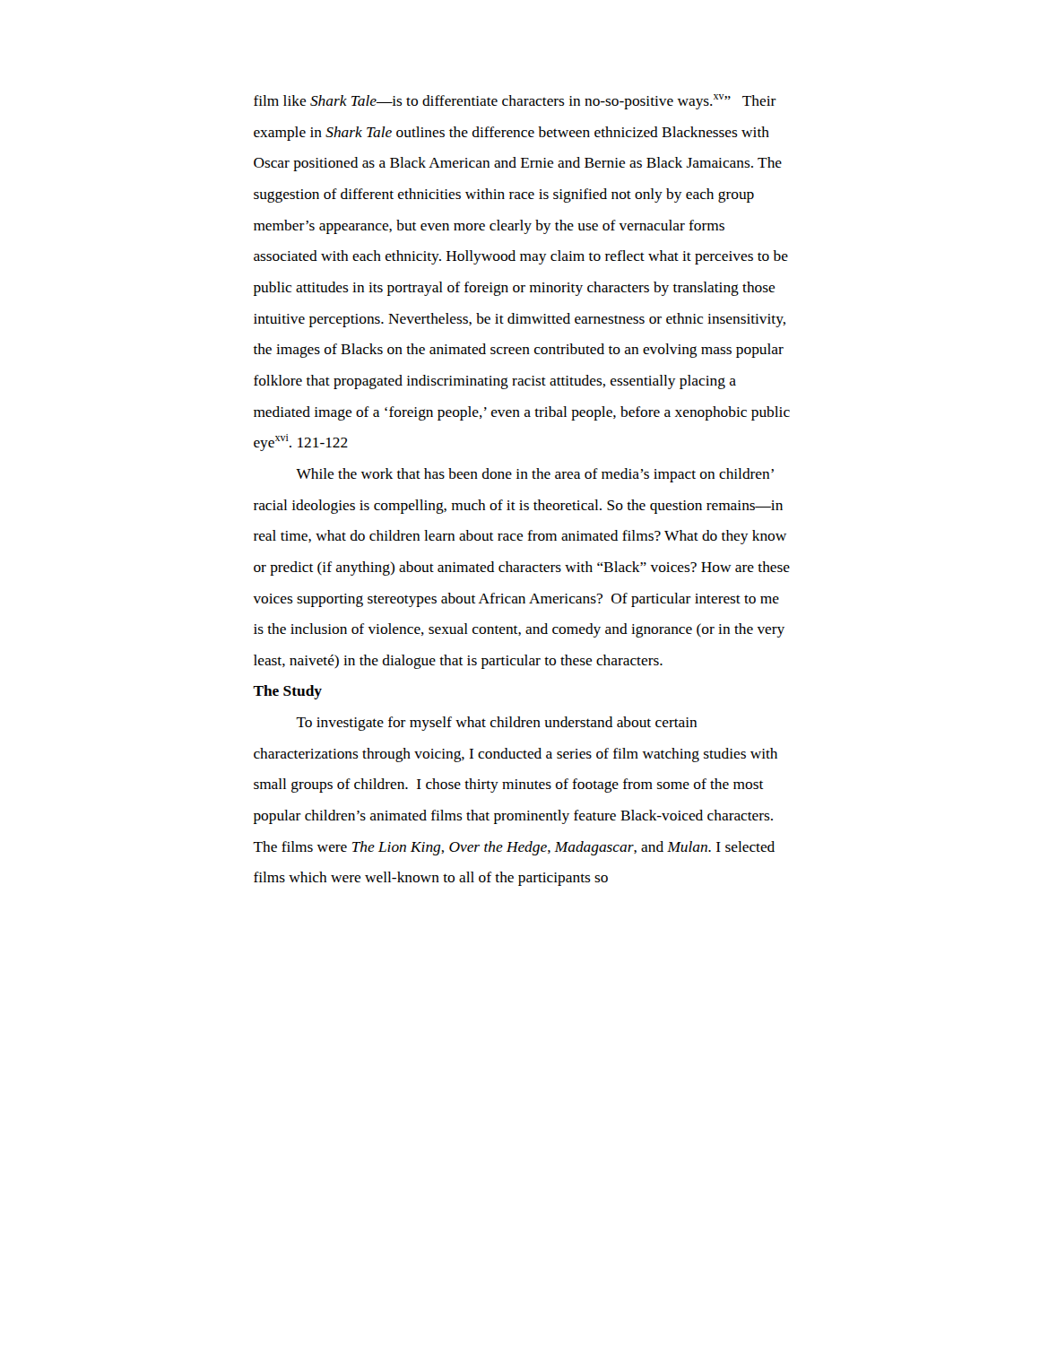film like Shark Tale—is to differentiate characters in no-so-positive ways.xv” Their example in Shark Tale outlines the difference between ethnicized Blacknesses with Oscar positioned as a Black American and Ernie and Bernie as Black Jamaicans. The suggestion of different ethnicities within race is signified not only by each group member’s appearance, but even more clearly by the use of vernacular forms associated with each ethnicity. Hollywood may claim to reflect what it perceives to be public attitudes in its portrayal of foreign or minority characters by translating those intuitive perceptions. Nevertheless, be it dimwitted earnestness or ethnic insensitivity, the images of Blacks on the animated screen contributed to an evolving mass popular folklore that propagated indiscriminating racist attitudes, essentially placing a mediated image of a ‘foreign people,’ even a tribal people, before a xenophobic public eyexvi. 121-122
While the work that has been done in the area of media’s impact on children’ racial ideologies is compelling, much of it is theoretical. So the question remains—in real time, what do children learn about race from animated films? What do they know or predict (if anything) about animated characters with “Black” voices? How are these voices supporting stereotypes about African Americans? Of particular interest to me is the inclusion of violence, sexual content, and comedy and ignorance (or in the very least, naiveté) in the dialogue that is particular to these characters.
The Study
To investigate for myself what children understand about certain characterizations through voicing, I conducted a series of film watching studies with small groups of children. I chose thirty minutes of footage from some of the most popular children’s animated films that prominently feature Black-voiced characters. The films were The Lion King, Over the Hedge, Madagascar, and Mulan. I selected films which were well-known to all of the participants so